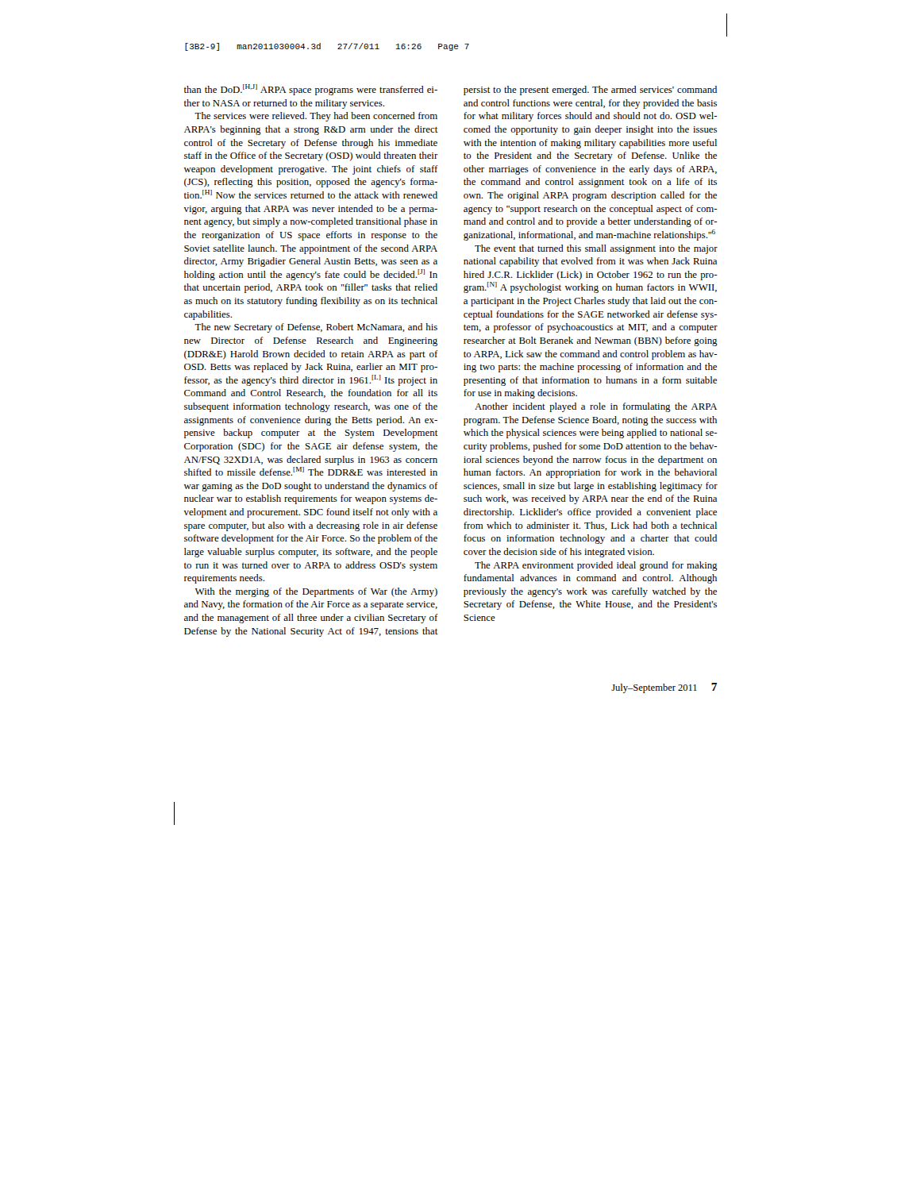[3B2-9] man2011030004.3d 27/7/011 16:26 Page 7
than the DoD.[H,J] ARPA space programs were transferred either to NASA or returned to the military services.
The services were relieved. They had been concerned from ARPA's beginning that a strong R&D arm under the direct control of the Secretary of Defense through his immediate staff in the Office of the Secretary (OSD) would threaten their weapon development prerogative. The joint chiefs of staff (JCS), reflecting this position, opposed the agency's formation.[H] Now the services returned to the attack with renewed vigor, arguing that ARPA was never intended to be a permanent agency, but simply a now-completed transitional phase in the reorganization of US space efforts in response to the Soviet satellite launch. The appointment of the second ARPA director, Army Brigadier General Austin Betts, was seen as a holding action until the agency's fate could be decided.[J] In that uncertain period, ARPA took on ''filler'' tasks that relied as much on its statutory funding flexibility as on its technical capabilities.
The new Secretary of Defense, Robert McNamara, and his new Director of Defense Research and Engineering (DDR&E) Harold Brown decided to retain ARPA as part of OSD. Betts was replaced by Jack Ruina, earlier an MIT professor, as the agency's third director in 1961.[L] Its project in Command and Control Research, the foundation for all its subsequent information technology research, was one of the assignments of convenience during the Betts period. An expensive backup computer at the System Development Corporation (SDC) for the SAGE air defense system, the AN/FSQ 32XD1A, was declared surplus in 1963 as concern shifted to missile defense.[M] The DDR&E was interested in war gaming as the DoD sought to understand the dynamics of nuclear war to establish requirements for weapon systems development and procurement. SDC found itself not only with a spare computer, but also with a decreasing role in air defense software development for the Air Force. So the problem of the large valuable surplus computer, its software, and the people to run it was turned over to ARPA to address OSD's system requirements needs.
With the merging of the Departments of War (the Army) and Navy, the formation of the Air Force as a separate service, and the management of all three under a civilian Secretary of Defense by the National Security Act of 1947, tensions that persist to the present emerged. The armed services' command and control functions were central, for they provided the basis for what military forces should and should not do. OSD welcomed the opportunity to gain deeper insight into the issues with the intention of making military capabilities more useful to the President and the Secretary of Defense. Unlike the other marriages of convenience in the early days of ARPA, the command and control assignment took on a life of its own. The original ARPA program description called for the agency to ''support research on the conceptual aspect of command and control and to provide a better understanding of organizational, informational, and man-machine relationships.''6
The event that turned this small assignment into the major national capability that evolved from it was when Jack Ruina hired J.C.R. Licklider (Lick) in October 1962 to run the program.[N] A psychologist working on human factors in WWII, a participant in the Project Charles study that laid out the conceptual foundations for the SAGE networked air defense system, a professor of psychoacoustics at MIT, and a computer researcher at Bolt Beranek and Newman (BBN) before going to ARPA, Lick saw the command and control problem as having two parts: the machine processing of information and the presenting of that information to humans in a form suitable for use in making decisions.
Another incident played a role in formulating the ARPA program. The Defense Science Board, noting the success with which the physical sciences were being applied to national security problems, pushed for some DoD attention to the behavioral sciences beyond the narrow focus in the department on human factors. An appropriation for work in the behavioral sciences, small in size but large in establishing legitimacy for such work, was received by ARPA near the end of the Ruina directorship. Licklider's office provided a convenient place from which to administer it. Thus, Lick had both a technical focus on information technology and a charter that could cover the decision side of his integrated vision.
The ARPA environment provided ideal ground for making fundamental advances in command and control. Although previously the agency's work was carefully watched by the Secretary of Defense, the White House, and the President's Science
July–September 20117